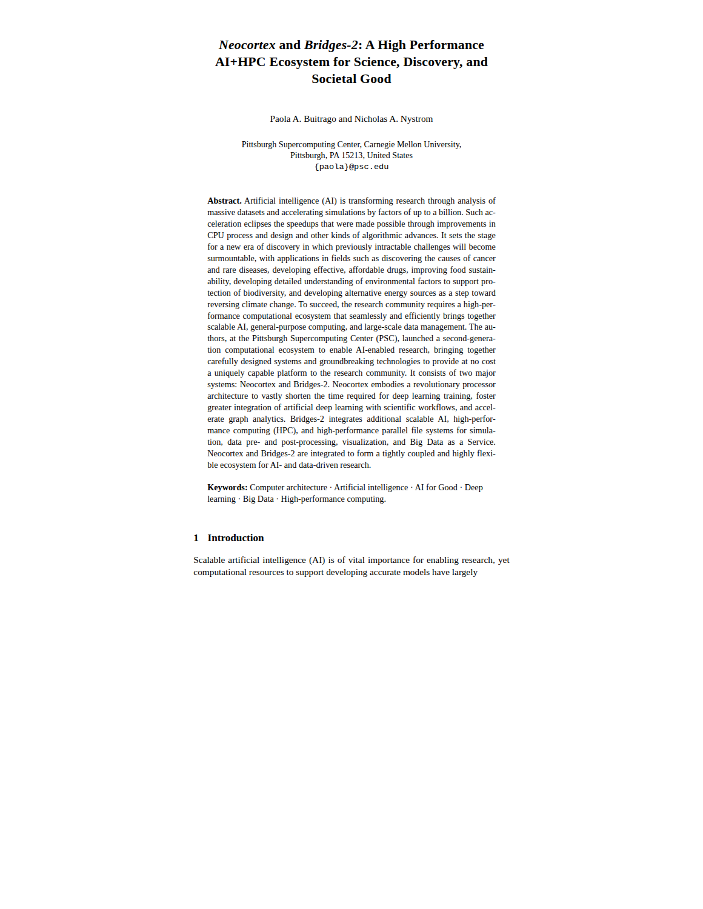Neocortex and Bridges-2: A High Performance AI+HPC Ecosystem for Science, Discovery, and Societal Good
Paola A. Buitrago and Nicholas A. Nystrom
Pittsburgh Supercomputing Center, Carnegie Mellon University,
Pittsburgh, PA 15213, United States
{paola}@psc.edu
Abstract. Artificial intelligence (AI) is transforming research through analysis of massive datasets and accelerating simulations by factors of up to a billion. Such acceleration eclipses the speedups that were made possible through improvements in CPU process and design and other kinds of algorithmic advances. It sets the stage for a new era of discovery in which previously intractable challenges will become surmountable, with applications in fields such as discovering the causes of cancer and rare diseases, developing effective, affordable drugs, improving food sustainability, developing detailed understanding of environmental factors to support protection of biodiversity, and developing alternative energy sources as a step toward reversing climate change. To succeed, the research community requires a high-performance computational ecosystem that seamlessly and efficiently brings together scalable AI, general-purpose computing, and large-scale data management. The authors, at the Pittsburgh Supercomputing Center (PSC), launched a second-generation computational ecosystem to enable AI-enabled research, bringing together carefully designed systems and groundbreaking technologies to provide at no cost a uniquely capable platform to the research community. It consists of two major systems: Neocortex and Bridges-2. Neocortex embodies a revolutionary processor architecture to vastly shorten the time required for deep learning training, foster greater integration of artificial deep learning with scientific workflows, and accelerate graph analytics. Bridges-2 integrates additional scalable AI, high-performance computing (HPC), and high-performance parallel file systems for simulation, data pre- and post-processing, visualization, and Big Data as a Service. Neocortex and Bridges-2 are integrated to form a tightly coupled and highly flexible ecosystem for AI- and data-driven research.
Keywords: Computer architecture · Artificial intelligence · AI for Good · Deep learning · Big Data · High-performance computing.
1 Introduction
Scalable artificial intelligence (AI) is of vital importance for enabling research, yet computational resources to support developing accurate models have largely